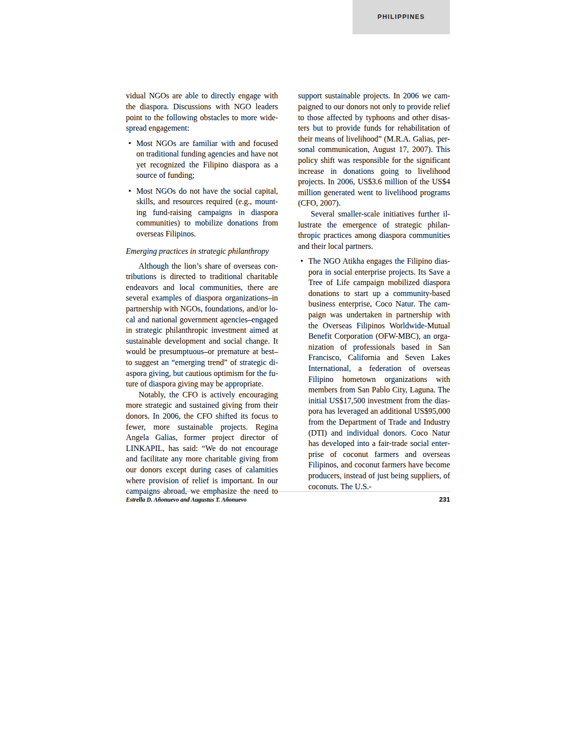PHILIPPINES
vidual NGOs are able to directly engage with the diaspora. Discussions with NGO leaders point to the following obstacles to more widespread engagement:
Most NGOs are familiar with and focused on traditional funding agencies and have not yet recognized the Filipino diaspora as a source of funding;
Most NGOs do not have the social capital, skills, and resources required (e.g., mounting fund-raising campaigns in diaspora communities) to mobilize donations from overseas Filipinos.
Emerging practices in strategic philanthropy
Although the lion’s share of overseas contributions is directed to traditional charitable endeavors and local communities, there are several examples of diaspora organizations–in partnership with NGOs, foundations, and/or local and national government agencies–engaged in strategic philanthropic investment aimed at sustainable development and social change. It would be presumptuous–or premature at best–to suggest an “emerging trend” of strategic diaspora giving, but cautious optimism for the future of diaspora giving may be appropriate.
Notably, the CFO is actively encouraging more strategic and sustained giving from their donors. In 2006, the CFO shifted its focus to fewer, more sustainable projects. Regina Angela Galias, former project director of LINKAPIL, has said: “We do not encourage and facilitate any more charitable giving from our donors except during cases of calamities where provision of relief is important. In our campaigns abroad, we emphasize the need to support sustainable projects. In 2006 we campaigned to our donors not only to provide relief to those affected by typhoons and other disasters but to provide funds for rehabilitation of their means of livelihood” (M.R.A. Galias, personal communication, August 17, 2007). This policy shift was responsible for the significant increase in donations going to livelihood projects. In 2006, US$3.6 million of the US$4 million generated went to livelihood programs (CFO, 2007).
Several smaller-scale initiatives further illustrate the emergence of strategic philanthropic practices among diaspora communities and their local partners.
The NGO Atikha engages the Filipino diaspora in social enterprise projects. Its Save a Tree of Life campaign mobilized diaspora donations to start up a community-based business enterprise, Coco Natur. The campaign was undertaken in partnership with the Overseas Filipinos Worldwide-Mutual Benefit Corporation (OFW-MBC), an organization of professionals based in San Francisco, California and Seven Lakes International, a federation of overseas Filipino hometown organizations with members from San Pablo City, Laguna. The initial US$17,500 investment from the diaspora has leveraged an additional US$95,000 from the Department of Trade and Industry (DTI) and individual donors. Coco Natur has developed into a fair-trade social enterprise of coconut farmers and overseas Filipinos, and coconut farmers have become producers, instead of just being suppliers, of coconuts. The U.S.-
Estrella D. Añonuevo and Augustus T. Añonuevo 231